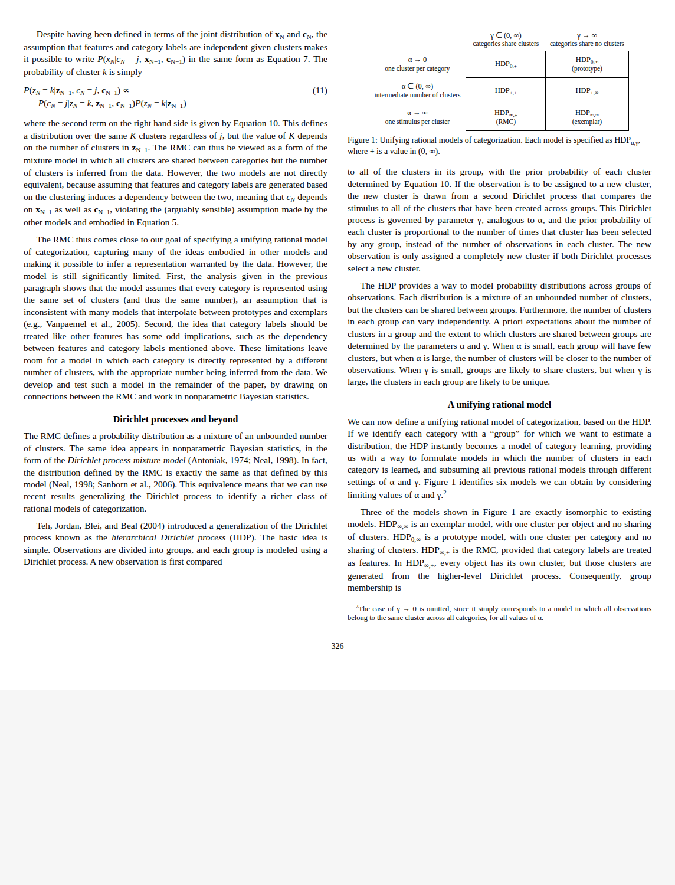Despite having been defined in terms of the joint distribution of xN and cN, the assumption that features and category labels are independent given clusters makes it possible to write P(xN|cN = j, xN−1, cN−1) in the same form as Equation 7. The probability of cluster k is simply
P(zN = k|zN−1, cN = j, cN−1) ∝ (11) P(cN = j|zN = k, zN−1, cN−1)P(zN = k|zN−1)
where the second term on the right hand side is given by Equation 10. This defines a distribution over the same K clusters regardless of j, but the value of K depends on the number of clusters in zN−1. The RMC can thus be viewed as a form of the mixture model in which all clusters are shared between categories but the number of clusters is inferred from the data. However, the two models are not directly equivalent, because assuming that features and category labels are generated based on the clustering induces a dependency between the two, meaning that cN depends on xN−1 as well as cN−1, violating the (arguably sensible) assumption made by the other models and embodied in Equation 5.
The RMC thus comes close to our goal of specifying a unifying rational model of categorization, capturing many of the ideas embodied in other models and making it possible to infer a representation warranted by the data. However, the model is still significantly limited. First, the analysis given in the previous paragraph shows that the model assumes that every category is represented using the same set of clusters (and thus the same number), an assumption that is inconsistent with many models that interpolate between prototypes and exemplars (e.g., Vanpaemel et al., 2005). Second, the idea that category labels should be treated like other features has some odd implications, such as the dependency between features and category labels mentioned above. These limitations leave room for a model in which each category is directly represented by a different number of clusters, with the appropriate number being inferred from the data. We develop and test such a model in the remainder of the paper, by drawing on connections between the RMC and work in nonparametric Bayesian statistics.
Dirichlet processes and beyond
The RMC defines a probability distribution as a mixture of an unbounded number of clusters. The same idea appears in nonparametric Bayesian statistics, in the form of the Dirichlet process mixture model (Antoniak, 1974; Neal, 1998). In fact, the distribution defined by the RMC is exactly the same as that defined by this model (Neal, 1998; Sanborn et al., 2006). This equivalence means that we can use recent results generalizing the Dirichlet process to identify a richer class of rational models of categorization.
Teh, Jordan, Blei, and Beal (2004) introduced a generalization of the Dirichlet process known as the hierarchical Dirichlet process (HDP). The basic idea is simple. Observations are divided into groups, and each group is modeled using a Dirichlet process. A new observation is first compared
| | γ ∈ (0, ∞) categories share clusters | γ → ∞ categories share no clusters |
| α → 0 one cluster per category | HDP 0,+ | HDP 0,∞ (prototype) |
| α ∈ (0, ∞) intermediate number of clusters | HDP +,+ | HDP +,∞ |
| α → ∞ one stimulus per cluster | HDP ∞,+ (RMC) | HDP ∞,∞ (exemplar) |
Figure 1: Unifying rational models of categorization. Each model is specified as HDPα,γ, where + is a value in (0, ∞).
to all of the clusters in its group, with the prior probability of each cluster determined by Equation 10. If the observation is to be assigned to a new cluster, the new cluster is drawn from a second Dirichlet process that compares the stimulus to all of the clusters that have been created across groups. This Dirichlet process is governed by parameter γ, analogous to α, and the prior probability of each cluster is proportional to the number of times that cluster has been selected by any group, instead of the number of observations in each cluster. The new observation is only assigned a completely new cluster if both Dirichlet processes select a new cluster.
The HDP provides a way to model probability distributions across groups of observations. Each distribution is a mixture of an unbounded number of clusters, but the clusters can be shared between groups. Furthermore, the number of clusters in each group can vary independently. A priori expectations about the number of clusters in a group and the extent to which clusters are shared between groups are determined by the parameters α and γ. When α is small, each group will have few clusters, but when α is large, the number of clusters will be closer to the number of observations. When γ is small, groups are likely to share clusters, but when γ is large, the clusters in each group are likely to be unique.
A unifying rational model
We can now define a unifying rational model of categorization, based on the HDP. If we identify each category with a “group” for which we want to estimate a distribution, the HDP instantly becomes a model of category learning, providing us with a way to formulate models in which the number of clusters in each category is learned, and subsuming all previous rational models through different settings of α and γ. Figure 1 identifies six models we can obtain by considering limiting values of α and γ.2
Three of the models shown in Figure 1 are exactly isomorphic to existing models. HDP∞,∞ is an exemplar model, with one cluster per object and no sharing of clusters. HDP0,∞ is a prototype model, with one cluster per category and no sharing of clusters. HDP∞,+ is the RMC, provided that category labels are treated as features. In HDP∞,+, every object has its own cluster, but those clusters are generated from the higher-level Dirichlet process. Consequently, group membership is
2The case of γ → 0 is omitted, since it simply corresponds to a model in which all observations belong to the same cluster across all categories, for all values of α.
326